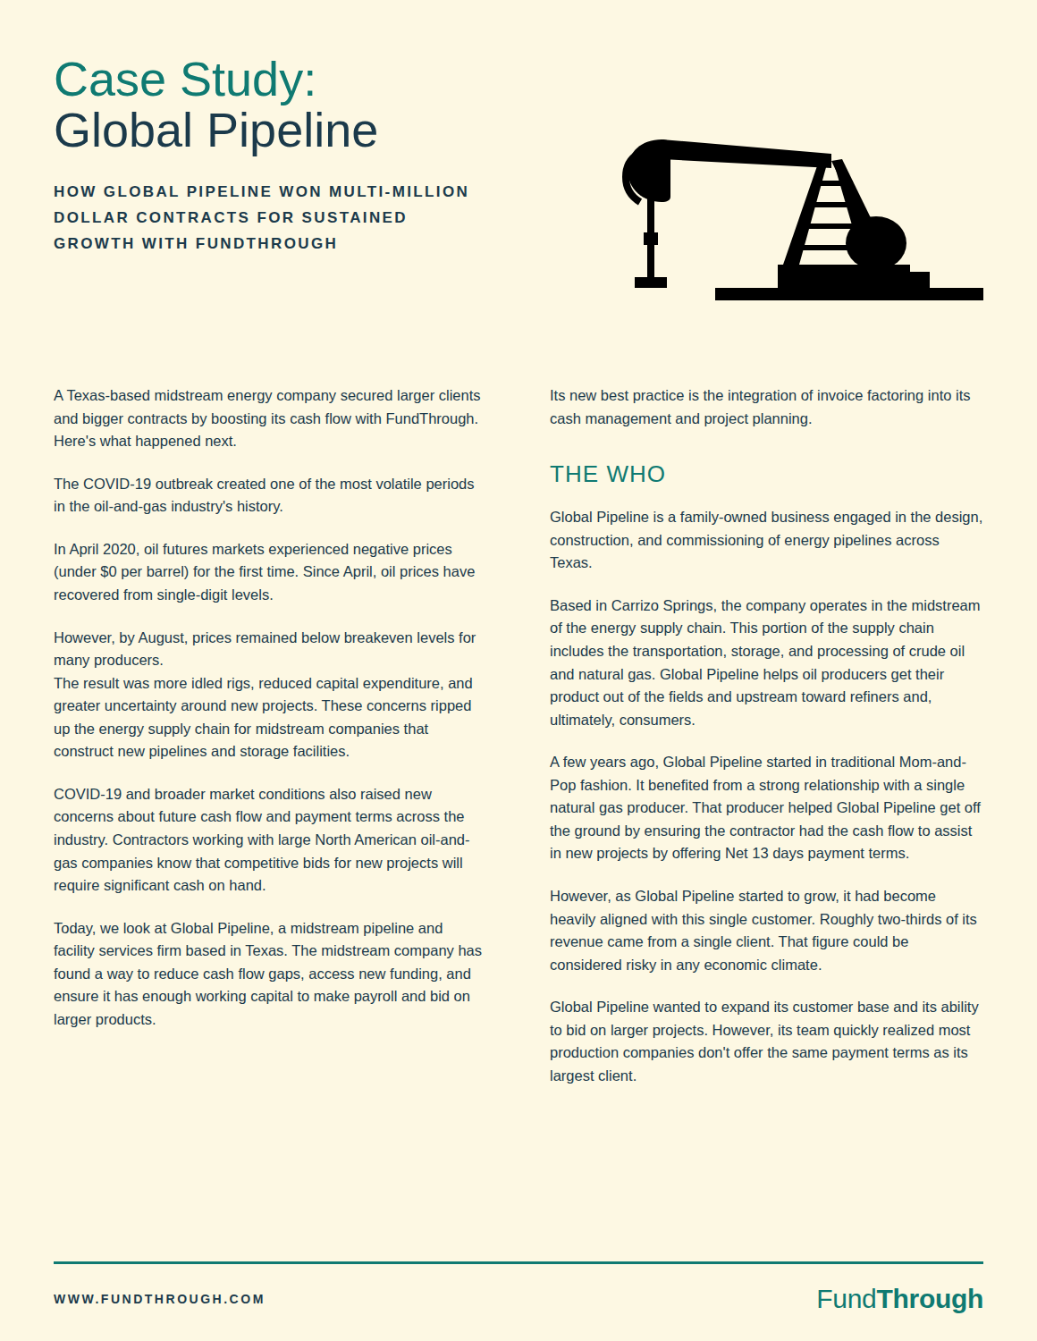Case Study:Global Pipeline
How Global Pipeline won multi-million dollar contracts for sustained growth with FundThrough
A Texas-based midstream energy company secured larger clients and bigger contracts by boosting its cash flow with FundThrough. Here's what happened next.
The COVID-19 outbreak created one of the most volatile periods in the oil-and-gas industry's history.
In April 2020, oil futures markets experienced negative prices (under $0 per barrel) for the first time. Since April, oil prices have recovered from single-digit levels.
However, by August, prices remained below breakeven levels for many producers.
The result was more idled rigs, reduced capital expenditure, and greater uncertainty around new projects. These concerns ripped up the energy supply chain for midstream companies that construct new pipelines and storage facilities.
COVID-19 and broader market conditions also raised new concerns about future cash flow and payment terms across the industry. Contractors working with large North American oil-and-gas companies know that competitive bids for new projects will require significant cash on hand.
Today, we look at Global Pipeline, a midstream pipeline and facility services firm based in Texas. The midstream company has found a way to reduce cash flow gaps, access new funding, and ensure it has enough working capital to make payroll and bid on larger products.
Its new best practice is the integration of invoice factoring into its cash management and project planning.
THE WHO
Global Pipeline is a family-owned business engaged in the design, construction, and commissioning of energy pipelines across Texas.
Based in Carrizo Springs, the company operates in the midstream of the energy supply chain. This portion of the supply chain includes the transportation, storage, and processing of crude oil and natural gas. Global Pipeline helps oil producers get their product out of the fields and upstream toward refiners and, ultimately, consumers.
A few years ago, Global Pipeline started in traditional Mom-and-Pop fashion. It benefited from a strong relationship with a single natural gas producer. That producer helped Global Pipeline get off the ground by ensuring the contractor had the cash flow to assist in new projects by offering Net 13 days payment terms.
However, as Global Pipeline started to grow, it had become heavily aligned with this single customer. Roughly two-thirds of its revenue came from a single client. That figure could be considered risky in any economic climate.
Global Pipeline wanted to expand its customer base and its ability to bid on larger projects. However, its team quickly realized most production companies don't offer the same payment terms as its largest client.
www.fundthrough.com
FundThrough